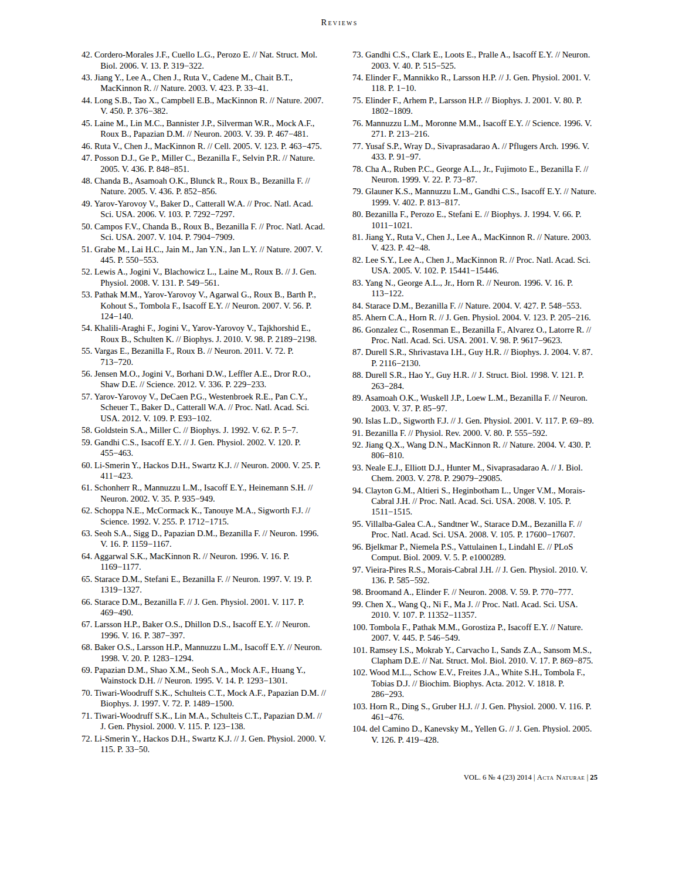Reviews
Cordero-Morales J.F., Cuello L.G., Perozo E. // Nat. Struct. Mol. Biol. 2006. V. 13. P. 319−322.
Jiang Y., Lee A., Chen J., Ruta V., Cadene M., Chait B.T., MacKinnon R. // Nature. 2003. V. 423. P. 33−41.
Long S.B., Tao X., Campbell E.B., MacKinnon R. // Nature. 2007. V. 450. P. 376−382.
Laine M., Lin M.C., Bannister J.P., Silverman W.R., Mock A.F., Roux B., Papazian D.M. // Neuron. 2003. V. 39. P. 467−481.
Ruta V., Chen J., MacKinnon R. // Cell. 2005. V. 123. P. 463−475.
Posson D.J., Ge P., Miller C., Bezanilla F., Selvin P.R. // Nature. 2005. V. 436. P. 848−851.
Chanda B., Asamoah O.K., Blunck R., Roux B., Bezanilla F. // Nature. 2005. V. 436. P. 852−856.
Yarov-Yarovoy V., Baker D., Catterall W.A. // Proc. Natl. Acad. Sci. USA. 2006. V. 103. P. 7292−7297.
Campos F.V., Chanda B., Roux B., Bezanilla F. // Proc. Natl. Acad. Sci. USA. 2007. V. 104. P. 7904−7909.
Grabe M., Lai H.C., Jain M., Jan Y.N., Jan L.Y. // Nature. 2007. V. 445. P. 550−553.
Lewis A., Jogini V., Blachowicz L., Laine M., Roux B. // J. Gen. Physiol. 2008. V. 131. P. 549−561.
Pathak M.M., Yarov-Yarovoy V., Agarwal G., Roux B., Barth P., Kohout S., Tombola F., Isacoff E.Y. // Neuron. 2007. V. 56. P. 124−140.
Khalili-Araghi F., Jogini V., Yarov-Yarovoy V., Tajkhorshid E., Roux B., Schulten K. // Biophys. J. 2010. V. 98. P. 2189−2198.
Vargas E., Bezanilla F., Roux B. // Neuron. 2011. V. 72. P. 713−720.
Jensen M.O., Jogini V., Borhani D.W., Leffler A.E., Dror R.O., Shaw D.E. // Science. 2012. V. 336. P. 229−233.
Yarov-Yarovoy V., DeCaen P.G., Westenbroek R.E., Pan C.Y., Scheuer T., Baker D., Catterall W.A. // Proc. Natl. Acad. Sci. USA. 2012. V. 109. P. E93−102.
Goldstein S.A., Miller C. // Biophys. J. 1992. V. 62. P. 5−7.
Gandhi C.S., Isacoff E.Y. // J. Gen. Physiol. 2002. V. 120. P. 455−463.
Li-Smerin Y., Hackos D.H., Swartz K.J. // Neuron. 2000. V. 25. P. 411−423.
Schonherr R., Mannuzzu L.M., Isacoff E.Y., Heinemann S.H. // Neuron. 2002. V. 35. P. 935−949.
Schoppa N.E., McCormack K., Tanouye M.A., Sigworth F.J. // Science. 1992. V. 255. P. 1712−1715.
Seoh S.A., Sigg D., Papazian D.M., Bezanilla F. // Neuron. 1996. V. 16. P. 1159−1167.
Aggarwal S.K., MacKinnon R. // Neuron. 1996. V. 16. P. 1169−1177.
Starace D.M., Stefani E., Bezanilla F. // Neuron. 1997. V. 19. P. 1319−1327.
Starace D.M., Bezanilla F. // J. Gen. Physiol. 2001. V. 117. P. 469−490.
Larsson H.P., Baker O.S., Dhillon D.S., Isacoff E.Y. // Neuron. 1996. V. 16. P. 387−397.
Baker O.S., Larsson H.P., Mannuzzu L.M., Isacoff E.Y. // Neuron. 1998. V. 20. P. 1283−1294.
Papazian D.M., Shao X.M., Seoh S.A., Mock A.F., Huang Y., Wainstock D.H. // Neuron. 1995. V. 14. P. 1293−1301.
Tiwari-Woodruff S.K., Schulteis C.T., Mock A.F., Papazian D.M. // Biophys. J. 1997. V. 72. P. 1489−1500.
Tiwari-Woodruff S.K., Lin M.A., Schulteis C.T., Papazian D.M. // J. Gen. Physiol. 2000. V. 115. P. 123−138.
Li-Smerin Y., Hackos D.H., Swartz K.J. // J. Gen. Physiol. 2000. V. 115. P. 33−50.
Gandhi C.S., Clark E., Loots E., Pralle A., Isacoff E.Y. // Neuron. 2003. V. 40. P. 515−525.
Elinder F., Mannikko R., Larsson H.P. // J. Gen. Physiol. 2001. V. 118. P. 1−10.
Elinder F., Arhem P., Larsson H.P. // Biophys. J. 2001. V. 80. P. 1802−1809.
Mannuzzu L.M., Moronne M.M., Isacoff E.Y. // Science. 1996. V. 271. P. 213−216.
Yusaf S.P., Wray D., Sivaprasadarao A. // Pflugers Arch. 1996. V. 433. P. 91−97.
Cha A., Ruben P.C., George A.L., Jr., Fujimoto E., Bezanilla F. // Neuron. 1999. V. 22. P. 73−87.
Glauner K.S., Mannuzzu L.M., Gandhi C.S., Isacoff E.Y. // Nature. 1999. V. 402. P. 813−817.
Bezanilla F., Perozo E., Stefani E. // Biophys. J. 1994. V. 66. P. 1011−1021.
Jiang Y., Ruta V., Chen J., Lee A., MacKinnon R. // Nature. 2003. V. 423. P. 42−48.
Lee S.Y., Lee A., Chen J., MacKinnon R. // Proc. Natl. Acad. Sci. USA. 2005. V. 102. P. 15441−15446.
Yang N., George A.L., Jr., Horn R. // Neuron. 1996. V. 16. P. 113−122.
Starace D.M., Bezanilla F. // Nature. 2004. V. 427. P. 548−553.
Ahern C.A., Horn R. // J. Gen. Physiol. 2004. V. 123. P. 205−216.
Gonzalez C., Rosenman E., Bezanilla F., Alvarez O., Latorre R. // Proc. Natl. Acad. Sci. USA. 2001. V. 98. P. 9617−9623.
Durell S.R., Shrivastava I.H., Guy H.R. // Biophys. J. 2004. V. 87. P. 2116−2130.
Durell S.R., Hao Y., Guy H.R. // J. Struct. Biol. 1998. V. 121. P. 263−284.
Asamoah O.K., Wuskell J.P., Loew L.M., Bezanilla F. // Neuron. 2003. V. 37. P. 85−97.
Islas L.D., Sigworth F.J. // J. Gen. Physiol. 2001. V. 117. P. 69−89.
Bezanilla F. // Physiol. Rev. 2000. V. 80. P. 555−592.
Jiang Q.X., Wang D.N., MacKinnon R. // Nature. 2004. V. 430. P. 806−810.
Neale E.J., Elliott D.J., Hunter M., Sivaprasadarao A. // J. Biol. Chem. 2003. V. 278. P. 29079−29085.
Clayton G.M., Altieri S., Heginbotham L., Unger V.M., Morais-Cabral J.H. // Proc. Natl. Acad. Sci. USA. 2008. V. 105. P. 1511−1515.
Villalba-Galea C.A., Sandtner W., Starace D.M., Bezanilla F. // Proc. Natl. Acad. Sci. USA. 2008. V. 105. P. 17600−17607.
Bjelkmar P., Niemela P.S., Vattulainen I., Lindahl E. // PLoS Comput. Biol. 2009. V. 5. P. e1000289.
Vieira-Pires R.S., Morais-Cabral J.H. // J. Gen. Physiol. 2010. V. 136. P. 585−592.
Broomand A., Elinder F. // Neuron. 2008. V. 59. P. 770−777.
Chen X., Wang Q., Ni F., Ma J. // Proc. Natl. Acad. Sci. USA. 2010. V. 107. P. 11352−11357.
Tombola F., Pathak M.M., Gorostiza P., Isacoff E.Y. // Nature. 2007. V. 445. P. 546−549.
Ramsey I.S., Mokrab Y., Carvacho I., Sands Z.A., Sansom M.S., Clapham D.E. // Nat. Struct. Mol. Biol. 2010. V. 17. P. 869−875.
Wood M.L., Schow E.V., Freites J.A., White S.H., Tombola F., Tobias D.J. // Biochim. Biophys. Acta. 2012. V. 1818. P. 286−293.
Horn R., Ding S., Gruber H.J. // J. Gen. Physiol. 2000. V. 116. P. 461−476.
del Camino D., Kanevsky M., Yellen G. // J. Gen. Physiol. 2005. V. 126. P. 419−428.
VOL. 6 № 4 (23) 2014 | Acta Naturae | 25